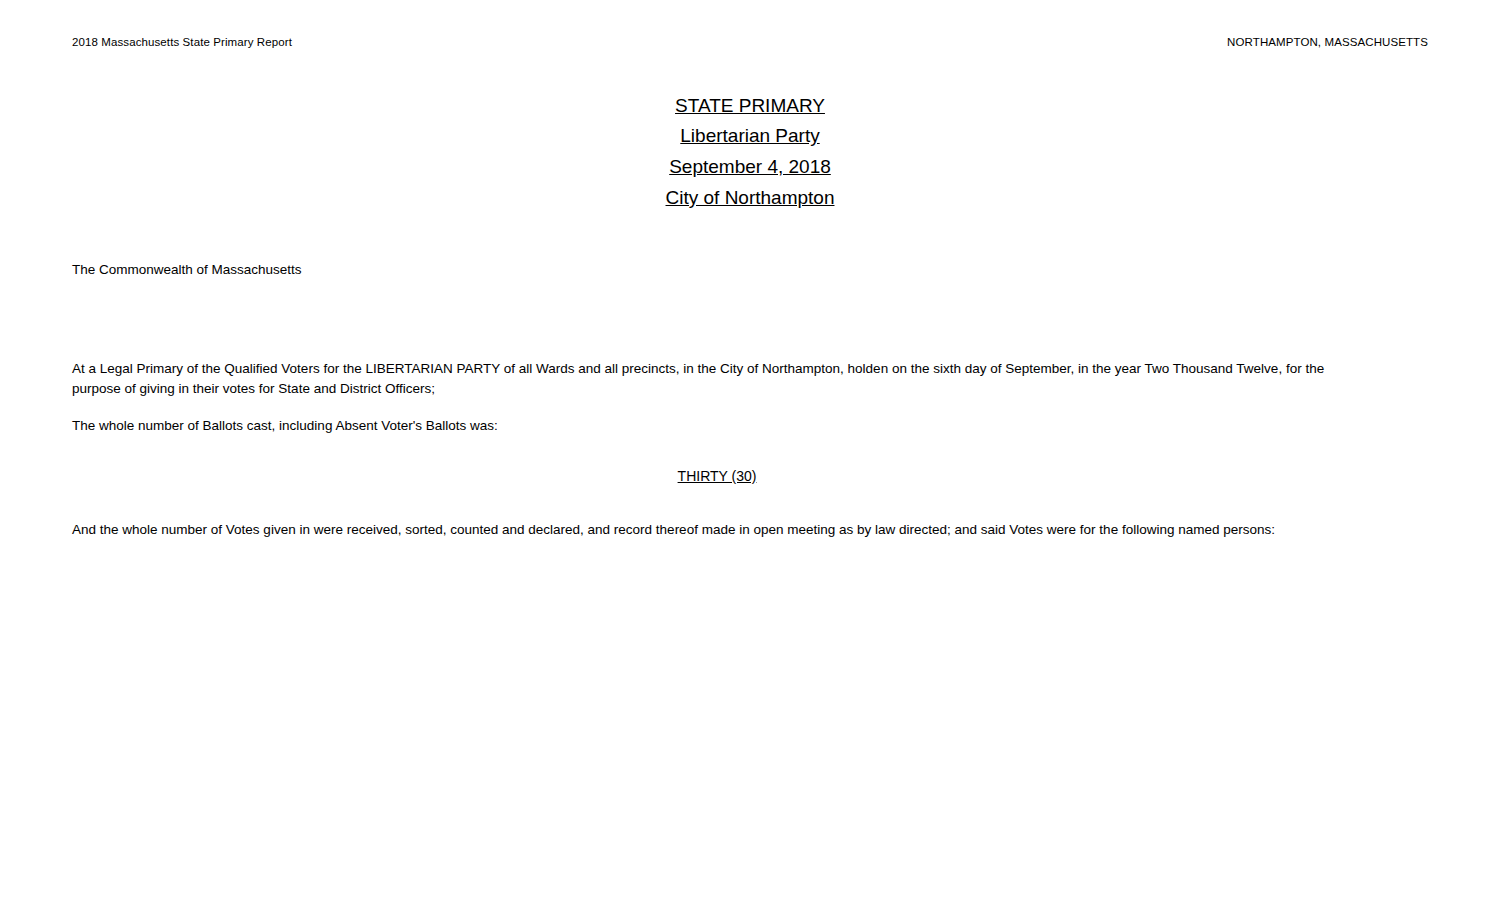2018 Massachusetts State Primary Report
NORTHAMPTON, MASSACHUSETTS
STATE PRIMARY
Libertarian Party
September 4, 2018
City of Northampton
The Commonwealth of Massachusetts
At a Legal Primary of the Qualified Voters for the LIBERTARIAN PARTY of all Wards and all precincts, in the City of Northampton, holden on the sixth day of September, in the year Two Thousand Twelve, for the purpose of giving in their votes for State and District Officers;
The whole number of Ballots cast, including Absent Voter's Ballots was:
THIRTY (30)
And the whole number of Votes given in were received, sorted, counted and declared, and record thereof made in open meeting as by law directed; and said Votes were for the following named persons: